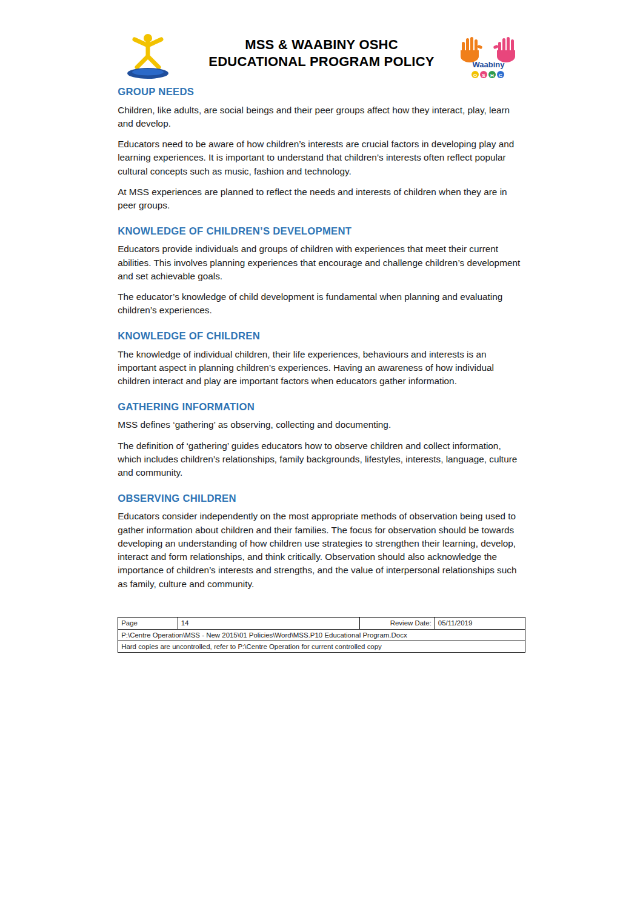MSS & WAABINY OSHC
EDUCATIONAL PROGRAM POLICY
Waabiny O S H C
GROUP NEEDS
Children, like adults, are social beings and their peer groups affect how they interact, play, learn and develop.
Educators need to be aware of how children’s interests are crucial factors in developing play and learning experiences. It is important to understand that children’s interests often reflect popular cultural concepts such as music, fashion and technology.
At MSS experiences are planned to reflect the needs and interests of children when they are in peer groups.
KNOWLEDGE OF CHILDREN’S DEVELOPMENT
Educators provide individuals and groups of children with experiences that meet their current abilities. This involves planning experiences that encourage and challenge children’s development and set achievable goals.
The educator’s knowledge of child development is fundamental when planning and evaluating children’s experiences.
KNOWLEDGE OF CHILDREN
The knowledge of individual children, their life experiences, behaviours and interests is an important aspect in planning children’s experiences. Having an awareness of how individual children interact and play are important factors when educators gather information.
GATHERING INFORMATION
MSS defines ‘gathering’ as observing, collecting and documenting.
The definition of ‘gathering’ guides educators how to observe children and collect information, which includes children’s relationships, family backgrounds, lifestyles, interests, language, culture and community.
OBSERVING CHILDREN
Educators consider independently on the most appropriate methods of observation being used to gather information about children and their families. The focus for observation should be towards developing an understanding of how children use strategies to strengthen their learning, develop, interact and form relationships, and think critically. Observation should also acknowledge the importance of children’s interests and strengths, and the value of interpersonal relationships such as family, culture and community.
| Page | 14 | Review Date: | 05/11/2019 |
| P:\Centre Operation\MSS - New 2015\01 Policies\Word\MSS.P10 Educational Program.Docx |
| Hard copies are uncontrolled, refer to P:\Centre Operation for current controlled copy |